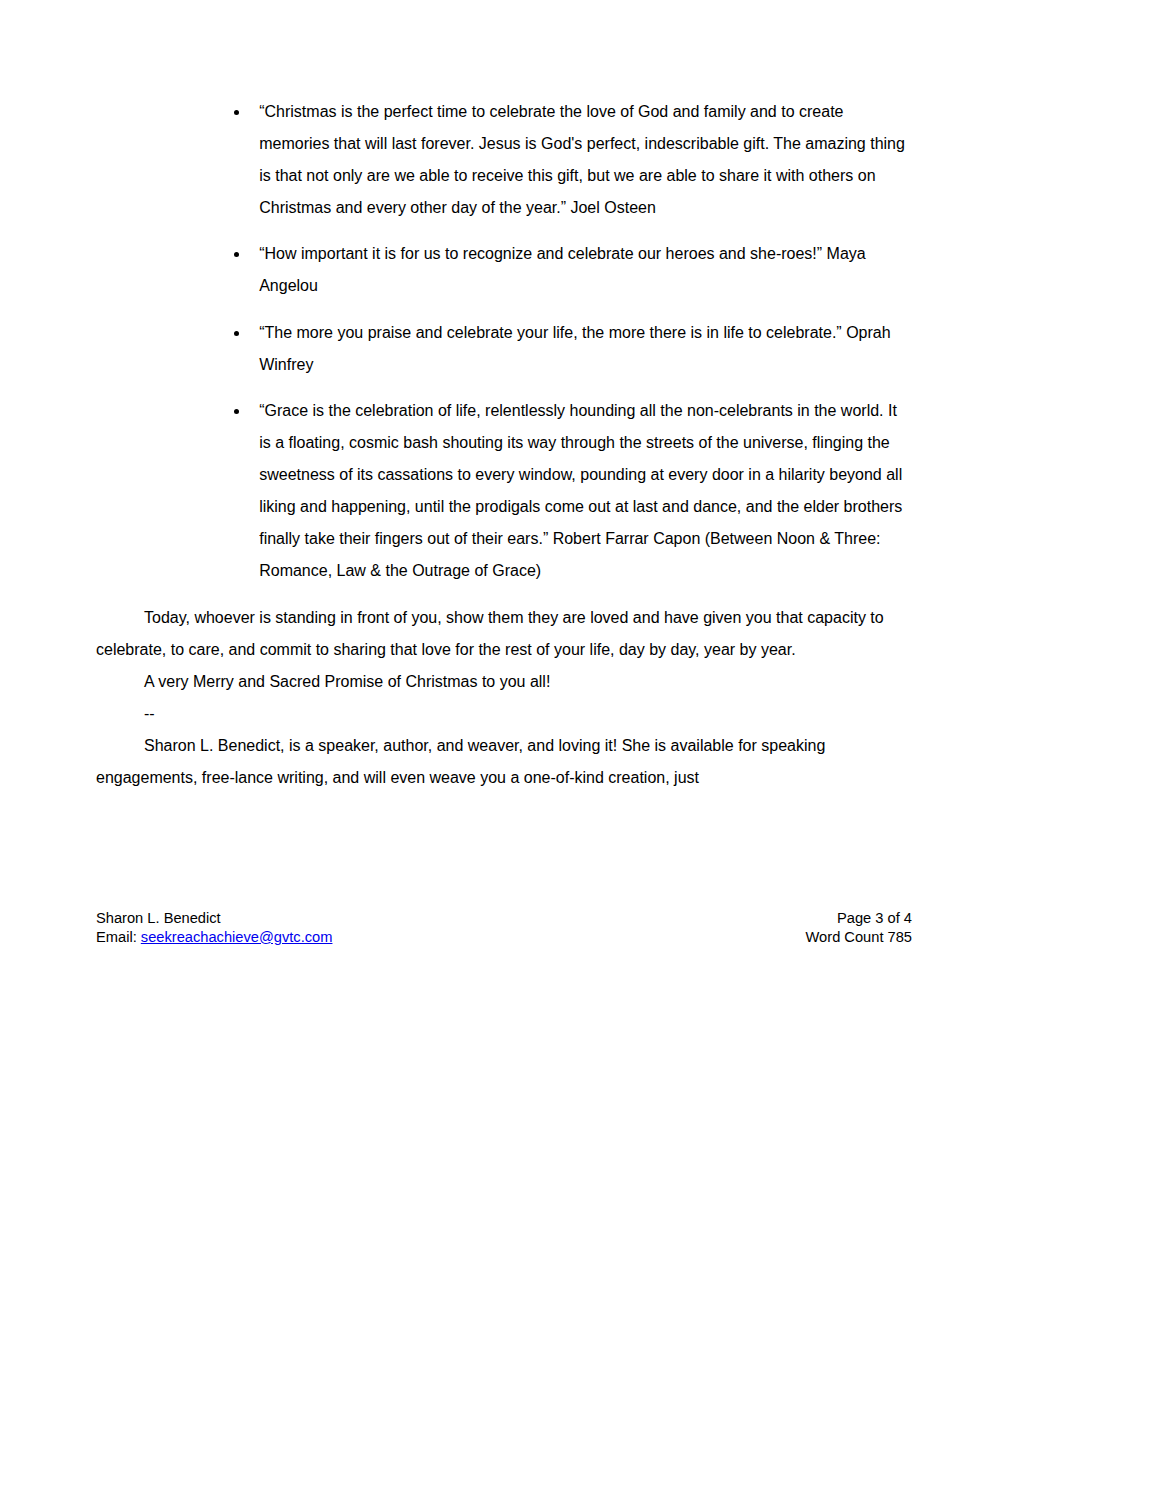“Christmas is the perfect time to celebrate the love of God and family and to create memories that will last forever. Jesus is God's perfect, indescribable gift. The amazing thing is that not only are we able to receive this gift, but we are able to share it with others on Christmas and every other day of the year.” Joel Osteen
“How important it is for us to recognize and celebrate our heroes and she-roes!” Maya Angelou
“The more you praise and celebrate your life, the more there is in life to celebrate.” Oprah Winfrey
“Grace is the celebration of life, relentlessly hounding all the non-celebrants in the world. It is a floating, cosmic bash shouting its way through the streets of the universe, flinging the sweetness of its cassations to every window, pounding at every door in a hilarity beyond all liking and happening, until the prodigals come out at last and dance, and the elder brothers finally take their fingers out of their ears.” Robert Farrar Capon (Between Noon & Three: Romance, Law & the Outrage of Grace)
Today, whoever is standing in front of you, show them they are loved and have given you that capacity to celebrate, to care, and commit to sharing that love for the rest of your life, day by day, year by year.
A very Merry and Sacred Promise of Christmas to you all!
--
Sharon L. Benedict, is a speaker, author, and weaver, and loving it! She is available for speaking engagements, free-lance writing, and will even weave you a one-of-kind creation, just
Sharon L. Benedict
Email: seekreachachieve@gvtc.com
Page 3 of 4
Word Count 785